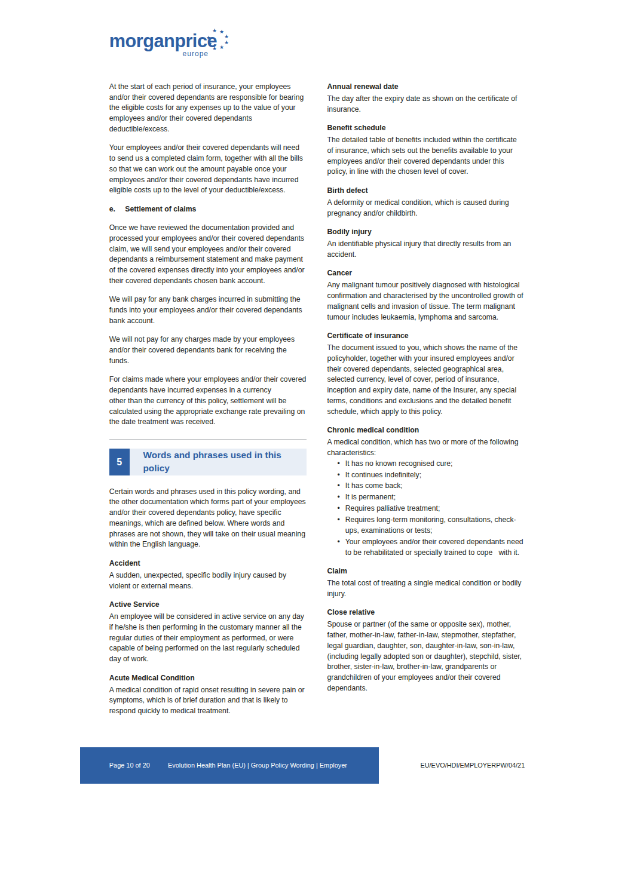morganprice
europe
★ ★ ★ ★ ★ ★ ★ ★
At the start of each period of insurance, your employees and/or their covered dependants are responsible for bearing the eligible costs for any expenses up to the value of your employees and/or their covered dependants deductible/excess.
Your employees and/or their covered dependants will need to send us a completed claim form, together with all the bills so that we can work out the amount payable once your employees and/or their covered dependants have incurred eligible costs up to the level of your deductible/excess.
e.
Settlement of claims
Once we have reviewed the documentation provided and processed your employees and/or their covered dependants claim, we will send your employees and/or their covered dependants a reimbursement statement and make payment of the covered expenses directly into your employees and/or their covered dependants chosen bank account.
We will pay for any bank charges incurred in submitting the funds into your employees and/or their covered dependants bank account.
We will not pay for any charges made by your employees and/or their covered dependants bank for receiving the funds.
For claims made where your employees and/or their covered dependants have incurred expenses in a currency
other than the currency of this policy, settlement will be calculated using the appropriate exchange rate prevailing on the date treatment was received.
5
Words and phrases used in this policy
Certain words and phrases used in this policy wording, and the other documentation which forms part of your employees and/or their covered dependants policy, have specific meanings, which are defined below. Where words and phrases are not shown, they will take on their usual meaning within the English language.
Accident
A sudden, unexpected, specific bodily injury caused by violent or external means.
Active Service
An employee will be considered in active service on any day if he/she is then performing in the customary manner all the regular duties of their employment as performed, or were capable of being performed on the last regularly scheduled day of work.
Acute Medical Condition
A medical condition of rapid onset resulting in severe pain or symptoms, which is of brief duration and that is likely to respond quickly to medical treatment.
Annual renewal date
The day after the expiry date as shown on the certificate of insurance.
Benefit schedule
The detailed table of benefits included within the certificate of insurance, which sets out the benefits available to your employees and/or their covered dependants under this policy, in line with the chosen level of cover.
Birth defect
A deformity or medical condition, which is caused during pregnancy and/or childbirth.
Bodily injury
An identifiable physical injury that directly results from an accident.
Cancer
Any malignant tumour positively diagnosed with histological confirmation and characterised by the uncontrolled growth of malignant cells and invasion of tissue. The term malignant tumour includes leukaemia, lymphoma and sarcoma.
Certificate of insurance
The document issued to you, which shows the name of the policyholder, together with your insured employees and/or their covered dependants, selected geographical area, selected currency, level of cover, period of insurance, inception and expiry date, name of the Insurer, any special terms, conditions and exclusions and the detailed benefit schedule, which apply to this policy.
Chronic medical condition
A medical condition, which has two or more of the following characteristics:
It has no known recognised cure;
It continues indefinitely;
It has come back;
It is permanent;
Requires palliative treatment;
Requires long-term monitoring, consultations, check-ups, examinations or tests;
Your employees and/or their covered dependants need to be rehabilitated or specially trained to cope with it.
Claim
The total cost of treating a single medical condition or bodily injury.
Close relative
Spouse or partner (of the same or opposite sex), mother, father, mother-in-law, father-in-law, stepmother, stepfather, legal guardian, daughter, son, daughter-in-law, son-in-law, (including legally adopted son or daughter), stepchild, sister, brother, sister-in-law, brother-in-law, grandparents or grandchildren of your employees and/or their covered dependants.
Page 10 of 20 Evolution Health Plan (EU) | Group Policy Wording | Employer
EU/EVO/HDI/EMPLOYERPW/04/21